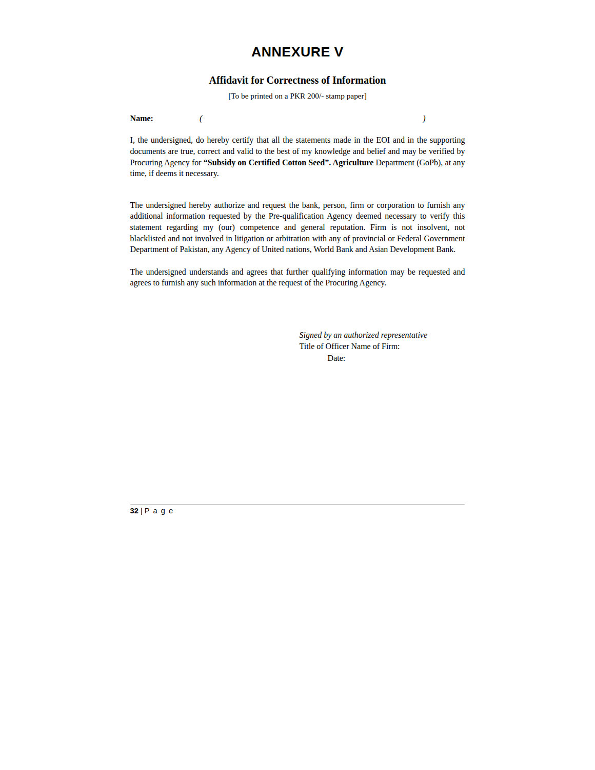ANNEXURE V
Affidavit for Correctness of Information
[To be printed on a PKR 200/- stamp paper]
Name: ( )
I, the undersigned, do hereby certify that all the statements made in the EOI and in the supporting documents are true, correct and valid to the best of my knowledge and belief and may be verified by Procuring Agency for “Subsidy on Certified Cotton Seed”. Agriculture Department (GoPb), at any time, if deems it necessary.
The undersigned hereby authorize and request the bank, person, firm or corporation to furnish any additional information requested by the Pre-qualification Agency deemed necessary to verify this statement regarding my (our) competence and general reputation. Firm is not insolvent, not blacklisted and not involved in litigation or arbitration with any of provincial or Federal Government Department of Pakistan, any Agency of United nations, World Bank and Asian Development Bank.
The undersigned understands and agrees that further qualifying information may be requested and agrees to furnish any such information at the request of the Procuring Agency.
Signed by an authorized representative
Title of Officer Name of Firm:
Date:
32 | P a g e